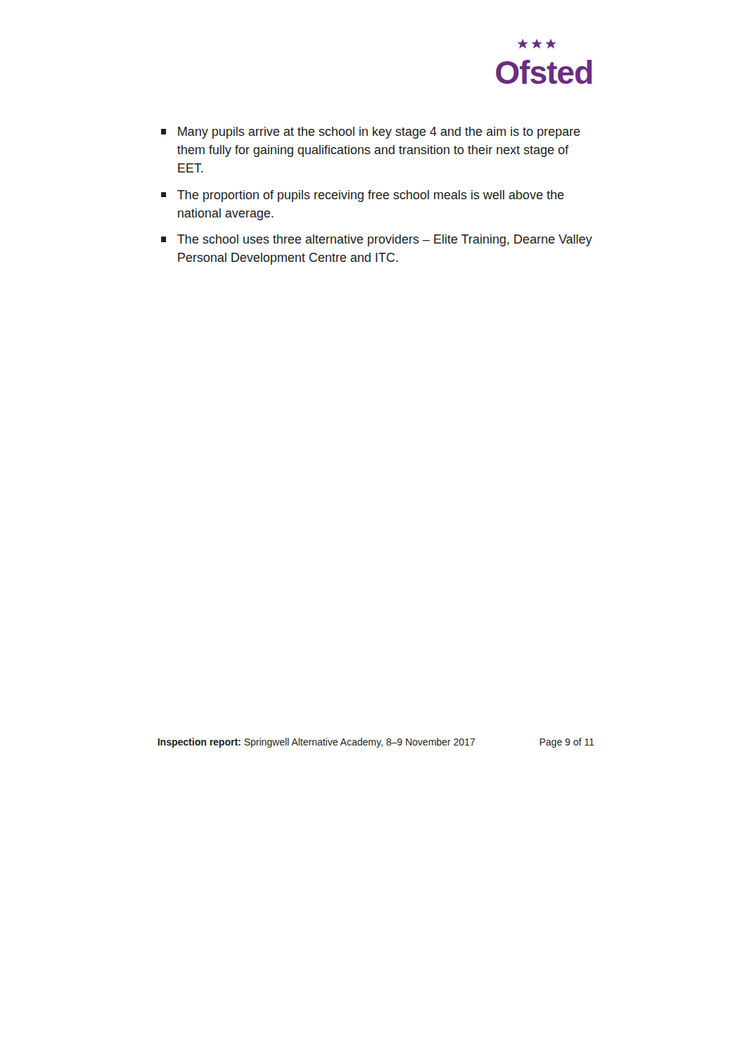Ofsted
Many pupils arrive at the school in key stage 4 and the aim is to prepare them fully for gaining qualifications and transition to their next stage of EET.
The proportion of pupils receiving free school meals is well above the national average.
The school uses three alternative providers – Elite Training, Dearne Valley Personal Development Centre and ITC.
Inspection report: Springwell Alternative Academy, 8–9 November 2017
Page 9 of 11